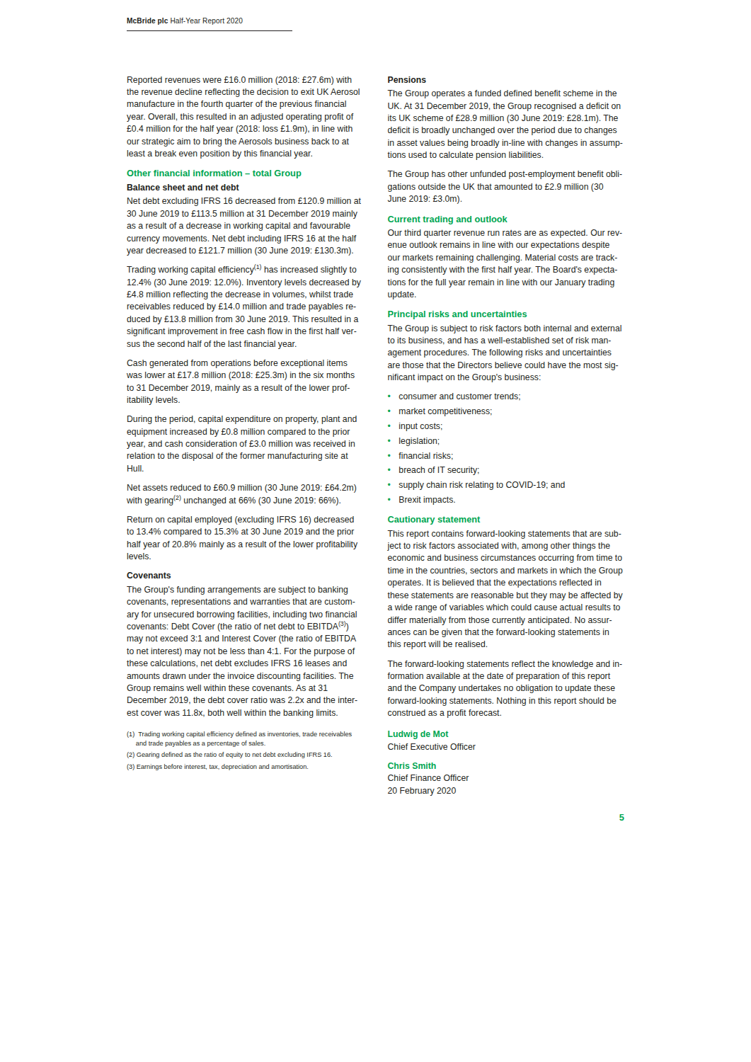McBride plc Half-Year Report 2020
Reported revenues were £16.0 million (2018: £27.6m) with the revenue decline reflecting the decision to exit UK Aerosol manufacture in the fourth quarter of the previous financial year. Overall, this resulted in an adjusted operating profit of £0.4 million for the half year (2018: loss £1.9m), in line with our strategic aim to bring the Aerosols business back to at least a break even position by this financial year.
Other financial information – total Group
Balance sheet and net debt
Net debt excluding IFRS 16 decreased from £120.9 million at 30 June 2019 to £113.5 million at 31 December 2019 mainly as a result of a decrease in working capital and favourable currency movements. Net debt including IFRS 16 at the half year decreased to £121.7 million (30 June 2019: £130.3m).
Trading working capital efficiency(1) has increased slightly to 12.4% (30 June 2019: 12.0%). Inventory levels decreased by £4.8 million reflecting the decrease in volumes, whilst trade receivables reduced by £14.0 million and trade payables reduced by £13.8 million from 30 June 2019. This resulted in a significant improvement in free cash flow in the first half versus the second half of the last financial year.
Cash generated from operations before exceptional items was lower at £17.8 million (2018: £25.3m) in the six months to 31 December 2019, mainly as a result of the lower profitability levels.
During the period, capital expenditure on property, plant and equipment increased by £0.8 million compared to the prior year, and cash consideration of £3.0 million was received in relation to the disposal of the former manufacturing site at Hull.
Net assets reduced to £60.9 million (30 June 2019: £64.2m) with gearing(2) unchanged at 66% (30 June 2019: 66%).
Return on capital employed (excluding IFRS 16) decreased to 13.4% compared to 15.3% at 30 June 2019 and the prior half year of 20.8% mainly as a result of the lower profitability levels.
Covenants
The Group's funding arrangements are subject to banking covenants, representations and warranties that are customary for unsecured borrowing facilities, including two financial covenants: Debt Cover (the ratio of net debt to EBITDA(3)) may not exceed 3:1 and Interest Cover (the ratio of EBITDA to net interest) may not be less than 4:1. For the purpose of these calculations, net debt excludes IFRS 16 leases and amounts drawn under the invoice discounting facilities. The Group remains well within these covenants. As at 31 December 2019, the debt cover ratio was 2.2x and the interest cover was 11.8x, both well within the banking limits.
(1) Trading working capital efficiency defined as inventories, trade receivables and trade payables as a percentage of sales.
(2) Gearing defined as the ratio of equity to net debt excluding IFRS 16.
(3) Earnings before interest, tax, depreciation and amortisation.
Pensions
The Group operates a funded defined benefit scheme in the UK. At 31 December 2019, the Group recognised a deficit on its UK scheme of £28.9 million (30 June 2019: £28.1m). The deficit is broadly unchanged over the period due to changes in asset values being broadly in-line with changes in assumptions used to calculate pension liabilities.
The Group has other unfunded post-employment benefit obligations outside the UK that amounted to £2.9 million (30 June 2019: £3.0m).
Current trading and outlook
Our third quarter revenue run rates are as expected. Our revenue outlook remains in line with our expectations despite our markets remaining challenging. Material costs are tracking consistently with the first half year. The Board's expectations for the full year remain in line with our January trading update.
Principal risks and uncertainties
The Group is subject to risk factors both internal and external to its business, and has a well-established set of risk management procedures. The following risks and uncertainties are those that the Directors believe could have the most significant impact on the Group's business:
consumer and customer trends;
market competitiveness;
input costs;
legislation;
financial risks;
breach of IT security;
supply chain risk relating to COVID-19; and
Brexit impacts.
Cautionary statement
This report contains forward-looking statements that are subject to risk factors associated with, among other things the economic and business circumstances occurring from time to time in the countries, sectors and markets in which the Group operates. It is believed that the expectations reflected in these statements are reasonable but they may be affected by a wide range of variables which could cause actual results to differ materially from those currently anticipated. No assurances can be given that the forward-looking statements in this report will be realised.
The forward-looking statements reflect the knowledge and information available at the date of preparation of this report and the Company undertakes no obligation to update these forward-looking statements. Nothing in this report should be construed as a profit forecast.
Ludwig de Mot
Chief Executive Officer
Chris Smith
Chief Finance Officer
20 February 2020
5